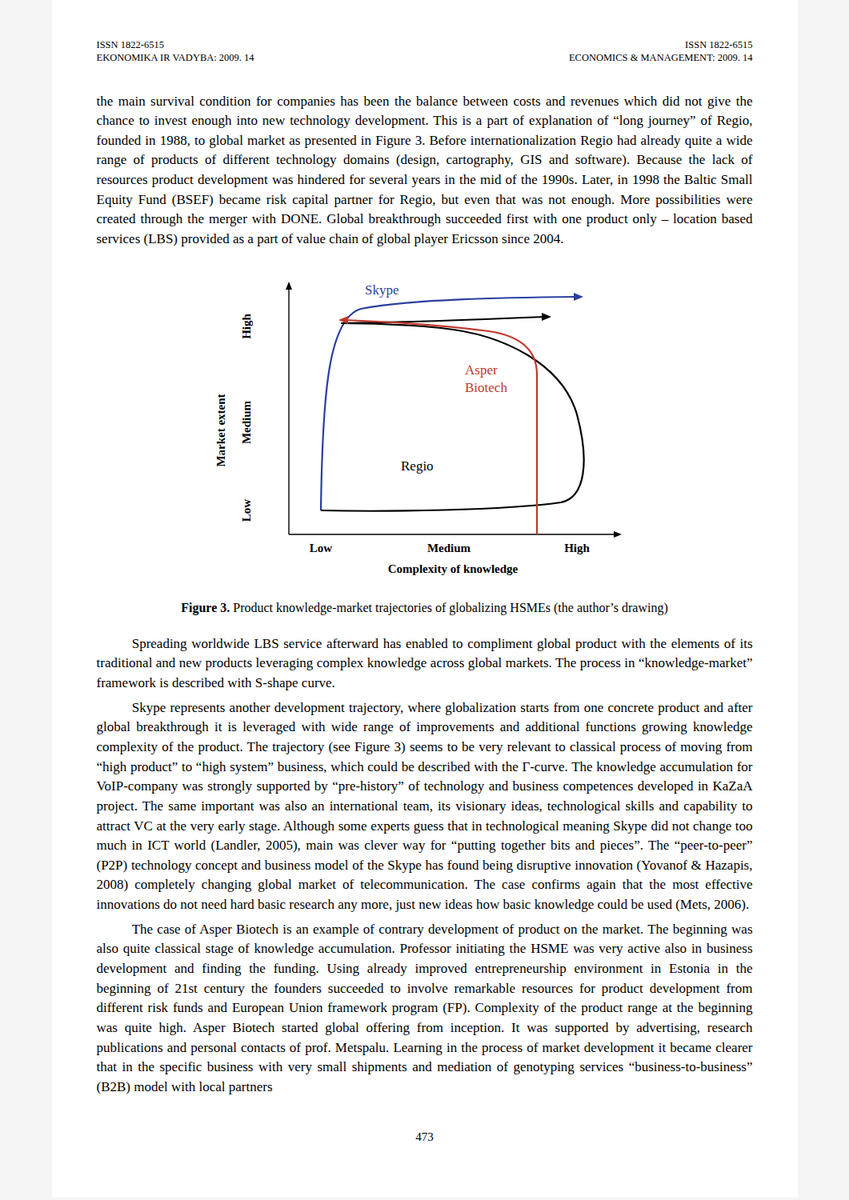ISSN 1822-6515
ISSN 1822-6515
EKONOMIKA IR VADYBA: 2009. 14
ECONOMICS & MANAGEMENT: 2009. 14
the main survival condition for companies has been the balance between costs and revenues which did not give the chance to invest enough into new technology development. This is a part of explanation of “long journey” of Regio, founded in 1988, to global market as presented in Figure 3. Before internationalization Regio had already quite a wide range of products of different technology domains (design, cartography, GIS and software). Because the lack of resources product development was hindered for several years in the mid of the 1990s. Later, in 1998 the Baltic Small Equity Fund (BSEF) became risk capital partner for Regio, but even that was not enough. More possibilities were created through the merger with DONE. Global breakthrough succeeded first with one product only – location based services (LBS) provided as a part of value chain of global player Ericsson since 2004.
Market extent High Medium Low Low Medium High Complexity of knowledge Skype Regio Asper Biotech
Figure 3. Product knowledge-market trajectories of globalizing HSMEs (the author’s drawing)
Spreading worldwide LBS service afterward has enabled to compliment global product with the elements of its traditional and new products leveraging complex knowledge across global markets. The process in “knowledge-market” framework is described with S-shape curve.
Skype represents another development trajectory, where globalization starts from one concrete product and after global breakthrough it is leveraged with wide range of improvements and additional functions growing knowledge complexity of the product. The trajectory (see Figure 3) seems to be very relevant to classical process of moving from “high product” to “high system” business, which could be described with the Γ-curve. The knowledge accumulation for VoIP-company was strongly supported by “pre-history” of technology and business competences developed in KaZaA project. The same important was also an international team, its visionary ideas, technological skills and capability to attract VC at the very early stage. Although some experts guess that in technological meaning Skype did not change too much in ICT world (Landler, 2005), main was clever way for “putting together bits and pieces”. The “peer-to-peer” (P2P) technology concept and business model of the Skype has found being disruptive innovation (Yovanof & Hazapis, 2008) completely changing global market of telecommunication. The case confirms again that the most effective innovations do not need hard basic research any more, just new ideas how basic knowledge could be used (Mets, 2006).
The case of Asper Biotech is an example of contrary development of product on the market. The beginning was also quite classical stage of knowledge accumulation. Professor initiating the HSME was very active also in business development and finding the funding. Using already improved entrepreneurship environment in Estonia in the beginning of 21st century the founders succeeded to involve remarkable resources for product development from different risk funds and European Union framework program (FP). Complexity of the product range at the beginning was quite high. Asper Biotech started global offering from inception. It was supported by advertising, research publications and personal contacts of prof. Metspalu. Learning in the process of market development it became clearer that in the specific business with very small shipments and mediation of genotyping services “business-to-business” (B2B) model with local partners
473